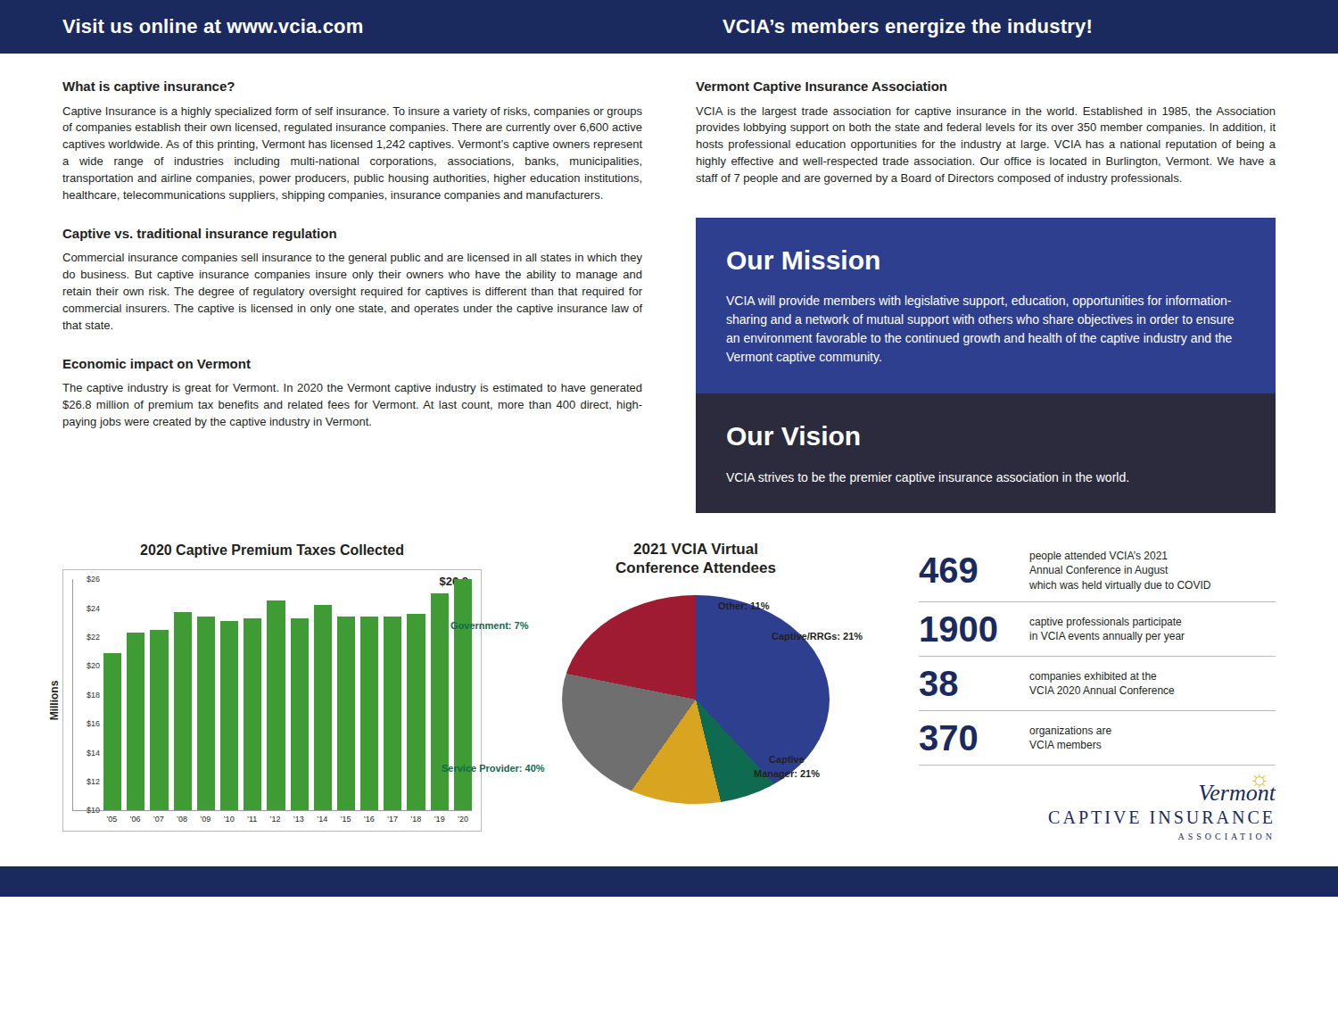Visit us online at www.vcia.com
VCIA’s members energize the industry!
What is captive insurance?
Captive Insurance is a highly specialized form of self insurance. To insure a variety of risks, companies or groups of companies establish their own licensed, regulated insurance companies. There are currently over 6,600 active captives worldwide. As of this printing, Vermont has licensed 1,242 captives. Vermont’s captive owners represent a wide range of industries including multi-national corporations, associations, banks, municipalities, transportation and airline companies, power producers, public housing authorities, higher education institutions, healthcare, telecommunications suppliers, shipping companies, insurance companies and manufacturers.
Captive vs. traditional insurance regulation
Commercial insurance companies sell insurance to the general public and are licensed in all states in which they do business. But captive insurance companies insure only their owners who have the ability to manage and retain their own risk. The degree of regulatory oversight required for captives is different than that required for commercial insurers. The captive is licensed in only one state, and operates under the captive insurance law of that state.
Economic impact on Vermont
The captive industry is great for Vermont. In 2020 the Vermont captive industry is estimated to have generated $26.8 million of premium tax benefits and related fees for Vermont. At last count, more than 400 direct, high-paying jobs were created by the captive industry in Vermont.
Vermont Captive Insurance Association
VCIA is the largest trade association for captive insurance in the world. Established in 1985, the Association provides lobbying support on both the state and federal levels for its over 350 member companies. In addition, it hosts professional education opportunities for the industry at large. VCIA has a national reputation of being a highly effective and well-respected trade association. Our office is located in Burlington, Vermont. We have a staff of 7 people and are governed by a Board of Directors composed of industry professionals.
Our Mission
VCIA will provide members with legislative support, education, opportunities for information-sharing and a network of mutual support with others who share objectives in order to ensure an environment favorable to the continued growth and health of the captive industry and the Vermont captive community.
Our Vision
VCIA strives to be the premier captive insurance association in the world.
2020 Captive Premium Taxes Collected
$26.8
Millions
$26 $24 $22 $20 $18 $16 $14 $12 $10
’05’06’07’08 ’09’10’11’12 ’13’14’15’16 ’17’18’19’20
2021 VCIA Virtual
Conference Attendees
Government: 7%
Other: 11%
Captive/RRGs: 21%
Captive
Manager: 21%
Service Provider: 40%
469
people attended VCIA’s 2021
Annual Conference in August
which was held virtually due to COVID
1900
captive professionals participate
in VCIA events annually per year
38
companies exhibited at the
VCIA 2020 Annual Conference
370
organizations are
VCIA members
☼ Vermont CAPTIVE INSURANCE ASSOCIATION